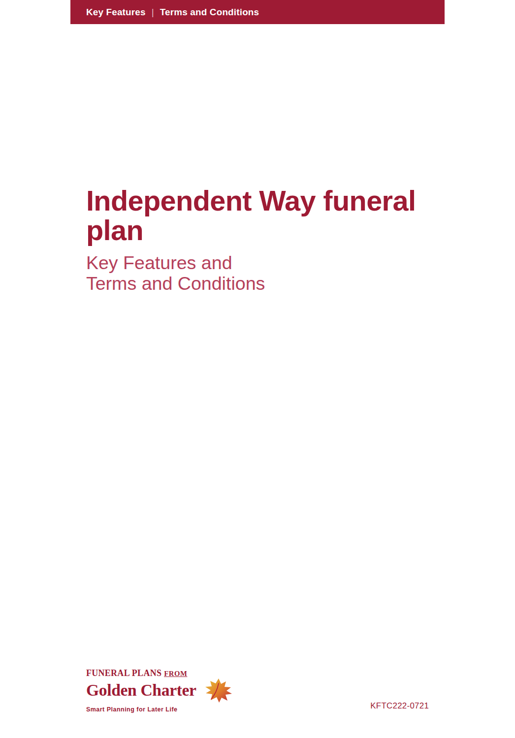Key Features | Terms and Conditions
Independent Way funeral plan
Key Features and
Terms and Conditions
FUNERAL PLANS FROM
Golden Charter
Smart Planning for Later Life
KFTC222-0721